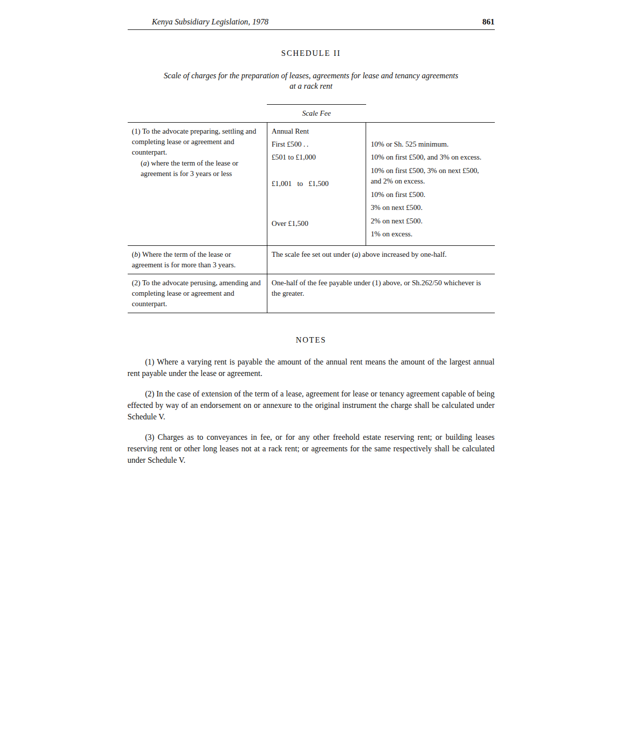Kenya Subsidiary Legislation, 1978
861
SCHEDULE II
Scale of charges for the preparation of leases, agreements for lease and tenancy agreements
at a rack rent
| | Scale Fee | |
| --- | --- | --- |
| (1) To the advocate preparing, settling and completing lease or agreement and counterpart. ( a ) where the term of the lease or agreement is for 3 years or less | Annual Rent First £500 .. £501 to £1,000 £1,001 to £1,500 Over £1,500 | 10% or Sh. 525 minimum. 10% on first £500, and 3% on excess. 10% on first £500, 3% on next £500, and 2% on excess. 10% on first £500. 3% on next £500. 2% on next £500. 1% on excess. |
| ( b ) Where the term of the lease or agreement is for more than 3 years. | The scale fee set out under ( a ) above increased by one-half. |
| (2) To the advocate perusing, amending and completing lease or agreement and counterpart. | One-half of the fee payable under (1) above, or Sh.262/50 whichever is the greater. |
NOTES
(1) Where a varying rent is payable the amount of the annual rent means the amount of the largest annual rent payable under the lease or agreement.
(2) In the case of extension of the term of a lease, agreement for lease or tenancy agreement capable of being effected by way of an endorsement on or annexure to the original instrument the charge shall be calculated under Schedule V.
(3) Charges as to conveyances in fee, or for any other freehold estate reserving rent; or building leases reserving rent or other long leases not at a rack rent; or agreements for the same respectively shall be calculated under Schedule V.